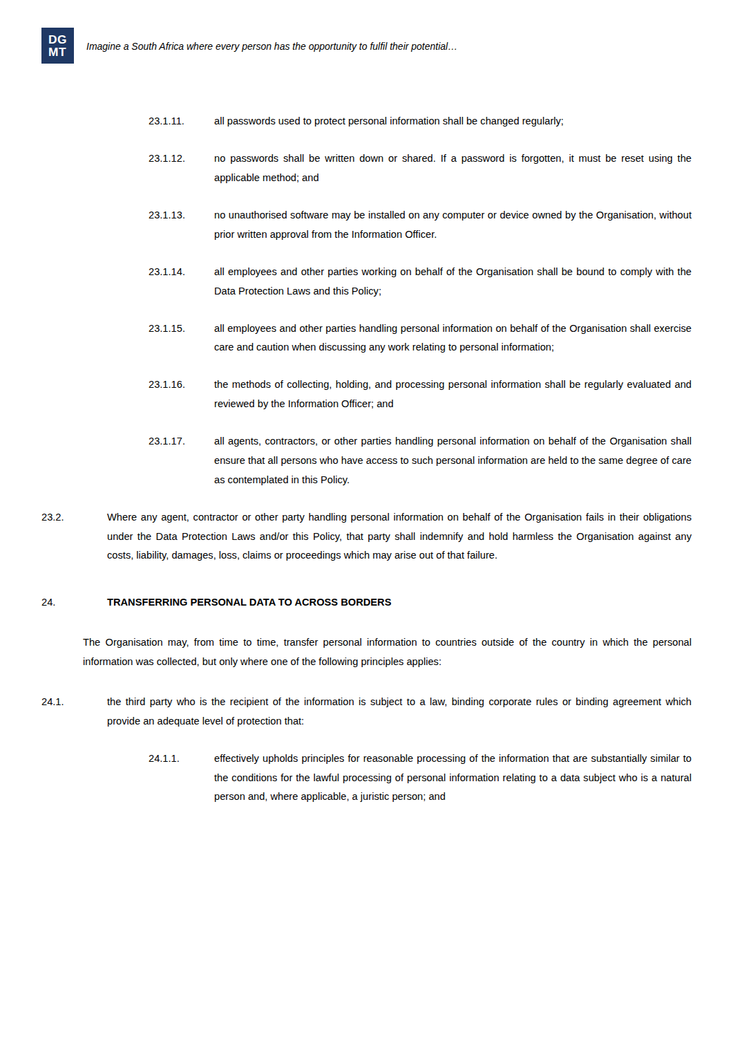DG
MT
Imagine a South Africa where every person has the opportunity to fulfil their potential…
23.1.11.
all passwords used to protect personal information shall be changed regularly;
23.1.12.
no passwords shall be written down or shared. If a password is forgotten, it must be reset using the applicable method; and
23.1.13.
no unauthorised software may be installed on any computer or device owned by the Organisation, without prior written approval from the Information Officer.
23.1.14.
all employees and other parties working on behalf of the Organisation shall be bound to comply with the Data Protection Laws and this Policy;
23.1.15.
all employees and other parties handling personal information on behalf of the Organisation shall exercise care and caution when discussing any work relating to personal information;
23.1.16.
the methods of collecting, holding, and processing personal information shall be regularly evaluated and reviewed by the Information Officer; and
23.1.17.
all agents, contractors, or other parties handling personal information on behalf of the Organisation shall ensure that all persons who have access to such personal information are held to the same degree of care as contemplated in this Policy.
23.2.
Where any agent, contractor or other party handling personal information on behalf of the Organisation fails in their obligations under the Data Protection Laws and/or this Policy, that party shall indemnify and hold harmless the Organisation against any costs, liability, damages, loss, claims or proceedings which may arise out of that failure.
24.
Transferring Personal Data to Across Borders
The Organisation may, from time to time, transfer personal information to countries outside of the country in which the personal information was collected, but only where one of the following principles applies:
24.1.
the third party who is the recipient of the information is subject to a law, binding corporate rules or binding agreement which provide an adequate level of protection that:
24.1.1.
effectively upholds principles for reasonable processing of the information that are substantially similar to the conditions for the lawful processing of personal information relating to a data subject who is a natural person and, where applicable, a juristic person; and